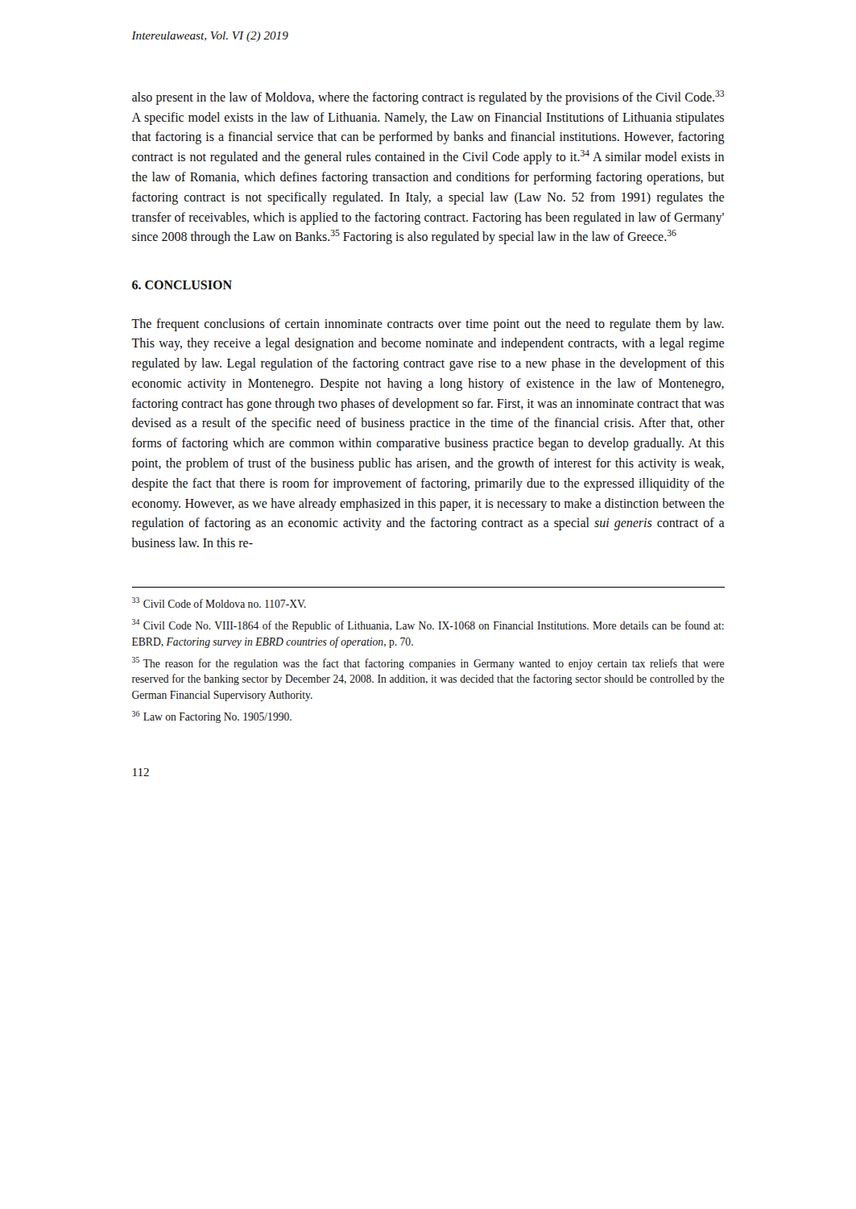Intereulaweast, Vol. VI (2) 2019
also present in the law of Moldova, where the factoring contract is regulated by the provisions of the Civil Code.33 A specific model exists in the law of Lithuania. Namely, the Law on Financial Institutions of Lithuania stipulates that factoring is a financial service that can be performed by banks and financial institutions. However, factoring contract is not regulated and the general rules contained in the Civil Code apply to it.34 A similar model exists in the law of Romania, which defines factoring transaction and conditions for performing factoring operations, but factoring contract is not specifically regulated. In Italy, a special law (Law No. 52 from 1991) regulates the transfer of receivables, which is applied to the factoring contract. Factoring has been regulated in law of Germany' since 2008 through the Law on Banks.35 Factoring is also regulated by special law in the law of Greece.36
6. CONCLUSION
The frequent conclusions of certain innominate contracts over time point out the need to regulate them by law. This way, they receive a legal designation and become nominate and independent contracts, with a legal regime regulated by law. Legal regulation of the factoring contract gave rise to a new phase in the development of this economic activity in Montenegro. Despite not having a long history of existence in the law of Montenegro, factoring contract has gone through two phases of development so far. First, it was an innominate contract that was devised as a result of the specific need of business practice in the time of the financial crisis. After that, other forms of factoring which are common within comparative business practice began to develop gradually. At this point, the problem of trust of the business public has arisen, and the growth of interest for this activity is weak, despite the fact that there is room for improvement of factoring, primarily due to the expressed illiquidity of the economy. However, as we have already emphasized in this paper, it is necessary to make a distinction between the regulation of factoring as an economic activity and the factoring contract as a special sui generis contract of a business law. In this re-
33Civil Code of Moldova no. 1107-XV.
34Civil Code No. VIII-1864 of the Republic of Lithuania, Law No. IX-1068 on Financial Institutions. More details can be found at: EBRD, Factoring survey in EBRD countries of operation, p. 70.
35The reason for the regulation was the fact that factoring companies in Germany wanted to enjoy certain tax reliefs that were reserved for the banking sector by December 24, 2008. In addition, it was decided that the factoring sector should be controlled by the German Financial Supervisory Authority.
36Law on Factoring No. 1905/1990.
112